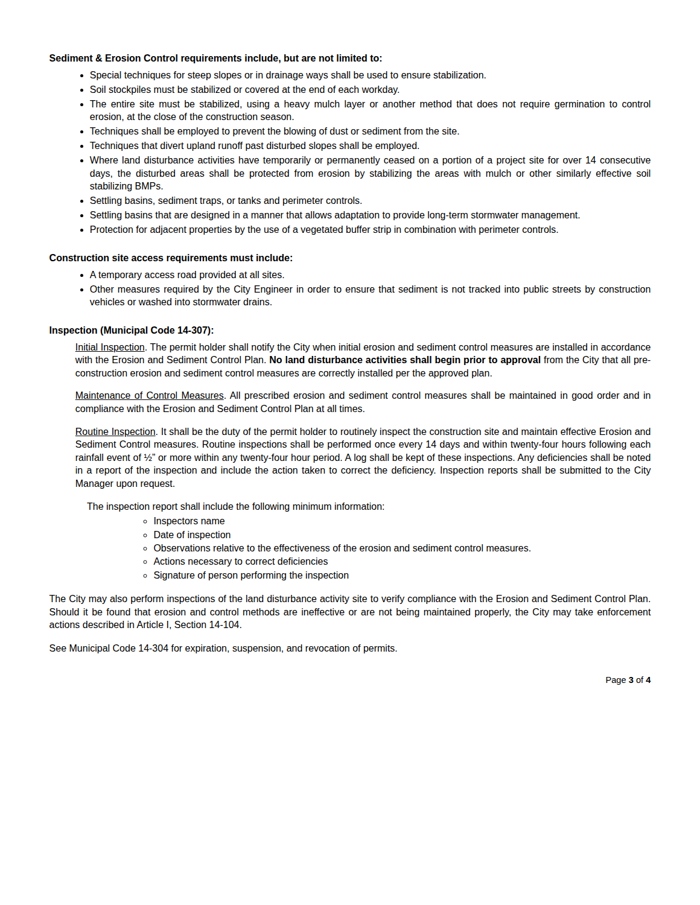Sediment & Erosion Control requirements include, but are not limited to:
Special techniques for steep slopes or in drainage ways shall be used to ensure stabilization.
Soil stockpiles must be stabilized or covered at the end of each workday.
The entire site must be stabilized, using a heavy mulch layer or another method that does not require germination to control erosion, at the close of the construction season.
Techniques shall be employed to prevent the blowing of dust or sediment from the site.
Techniques that divert upland runoff past disturbed slopes shall be employed.
Where land disturbance activities have temporarily or permanently ceased on a portion of a project site for over 14 consecutive days, the disturbed areas shall be protected from erosion by stabilizing the areas with mulch or other similarly effective soil stabilizing BMPs.
Settling basins, sediment traps, or tanks and perimeter controls.
Settling basins that are designed in a manner that allows adaptation to provide long-term stormwater management.
Protection for adjacent properties by the use of a vegetated buffer strip in combination with perimeter controls.
Construction site access requirements must include:
A temporary access road provided at all sites.
Other measures required by the City Engineer in order to ensure that sediment is not tracked into public streets by construction vehicles or washed into stormwater drains.
Inspection (Municipal Code 14-307):
Initial Inspection. The permit holder shall notify the City when initial erosion and sediment control measures are installed in accordance with the Erosion and Sediment Control Plan. No land disturbance activities shall begin prior to approval from the City that all pre-construction erosion and sediment control measures are correctly installed per the approved plan.
Maintenance of Control Measures. All prescribed erosion and sediment control measures shall be maintained in good order and in compliance with the Erosion and Sediment Control Plan at all times.
Routine Inspection. It shall be the duty of the permit holder to routinely inspect the construction site and maintain effective Erosion and Sediment Control measures. Routine inspections shall be performed once every 14 days and within twenty-four hours following each rainfall event of ½” or more within any twenty-four hour period. A log shall be kept of these inspections. Any deficiencies shall be noted in a report of the inspection and include the action taken to correct the deficiency. Inspection reports shall be submitted to the City Manager upon request.
The inspection report shall include the following minimum information:
Inspectors name
Date of inspection
Observations relative to the effectiveness of the erosion and sediment control measures.
Actions necessary to correct deficiencies
Signature of person performing the inspection
The City may also perform inspections of the land disturbance activity site to verify compliance with the Erosion and Sediment Control Plan. Should it be found that erosion and control methods are ineffective or are not being maintained properly, the City may take enforcement actions described in Article I, Section 14-104.
See Municipal Code 14-304 for expiration, suspension, and revocation of permits.
Page 3 of 4